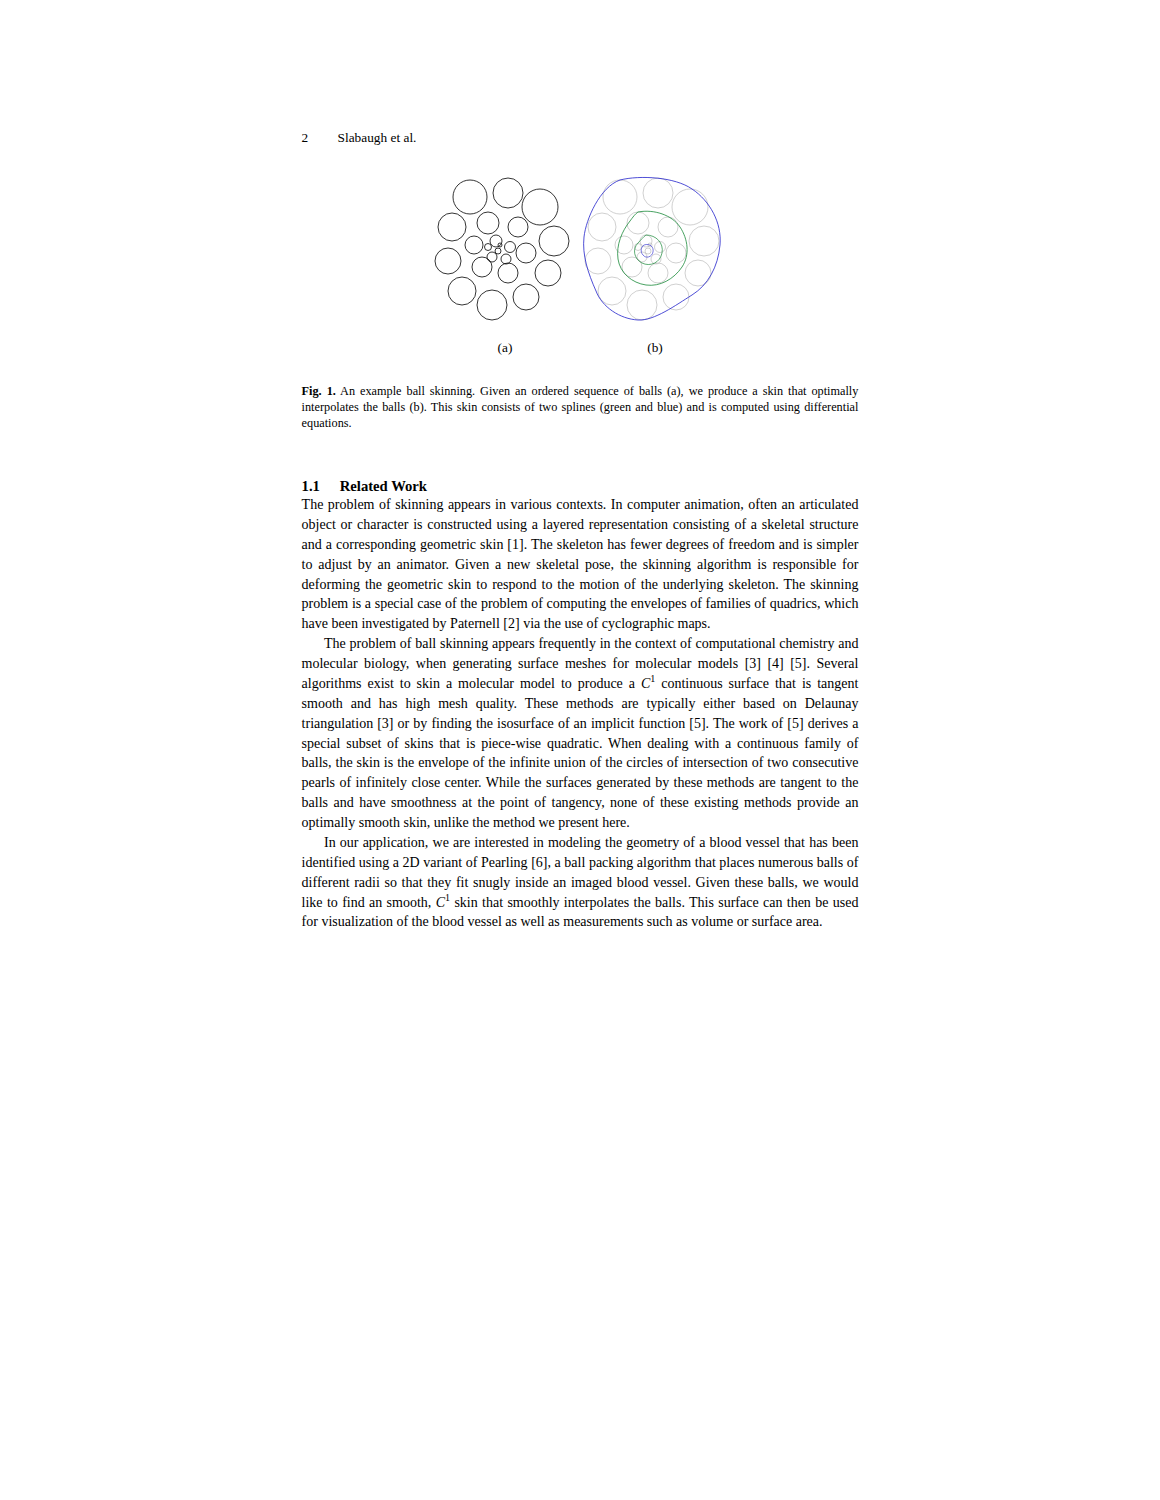2 Slabaugh et al.
(a) (b)
Fig. 1. An example ball skinning. Given an ordered sequence of balls (a), we produce a skin that optimally interpolates the balls (b). This skin consists of two splines (green and blue) and is computed using differential equations.
1.1 Related Work
The problem of skinning appears in various contexts. In computer animation, often an articulated object or character is constructed using a layered representation consisting of a skeletal structure and a corresponding geometric skin [1]. The skeleton has fewer degrees of freedom and is simpler to adjust by an animator. Given a new skeletal pose, the skinning algorithm is responsible for deforming the geometric skin to respond to the motion of the underlying skeleton. The skinning problem is a special case of the problem of computing the envelopes of families of quadrics, which have been investigated by Paternell [2] via the use of cyclographic maps.
The problem of ball skinning appears frequently in the context of computational chemistry and molecular biology, when generating surface meshes for molecular models [3] [4] [5]. Several algorithms exist to skin a molecular model to produce a C1 continuous surface that is tangent smooth and has high mesh quality. These methods are typically either based on Delaunay triangulation [3] or by finding the isosurface of an implicit function [5]. The work of [5] derives a special subset of skins that is piece-wise quadratic. When dealing with a continuous family of balls, the skin is the envelope of the infinite union of the circles of intersection of two consecutive pearls of infinitely close center. While the surfaces generated by these methods are tangent to the balls and have smoothness at the point of tangency, none of these existing methods provide an optimally smooth skin, unlike the method we present here.
In our application, we are interested in modeling the geometry of a blood vessel that has been identified using a 2D variant of Pearling [6], a ball packing algorithm that places numerous balls of different radii so that they fit snugly inside an imaged blood vessel. Given these balls, we would like to find an smooth, C1 skin that smoothly interpolates the balls. This surface can then be used for visualization of the blood vessel as well as measurements such as volume or surface area.